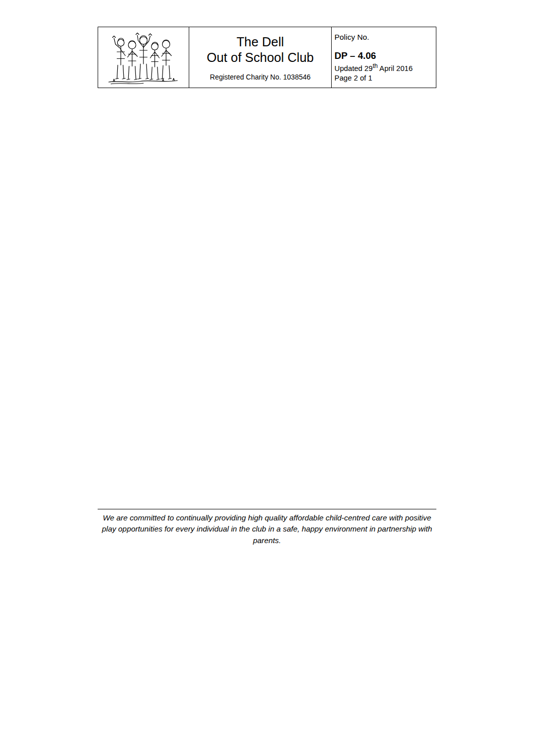| | The Dell Out of School Club Registered Charity No. 1038546 | Policy No. DP – 4.06 Updated 29 th April 2016 Page 2 of 1 |
We are committed to continually providing high quality affordable child-centred care with positive play opportunities for every individual in the club in a safe, happy environment in partnership with parents.